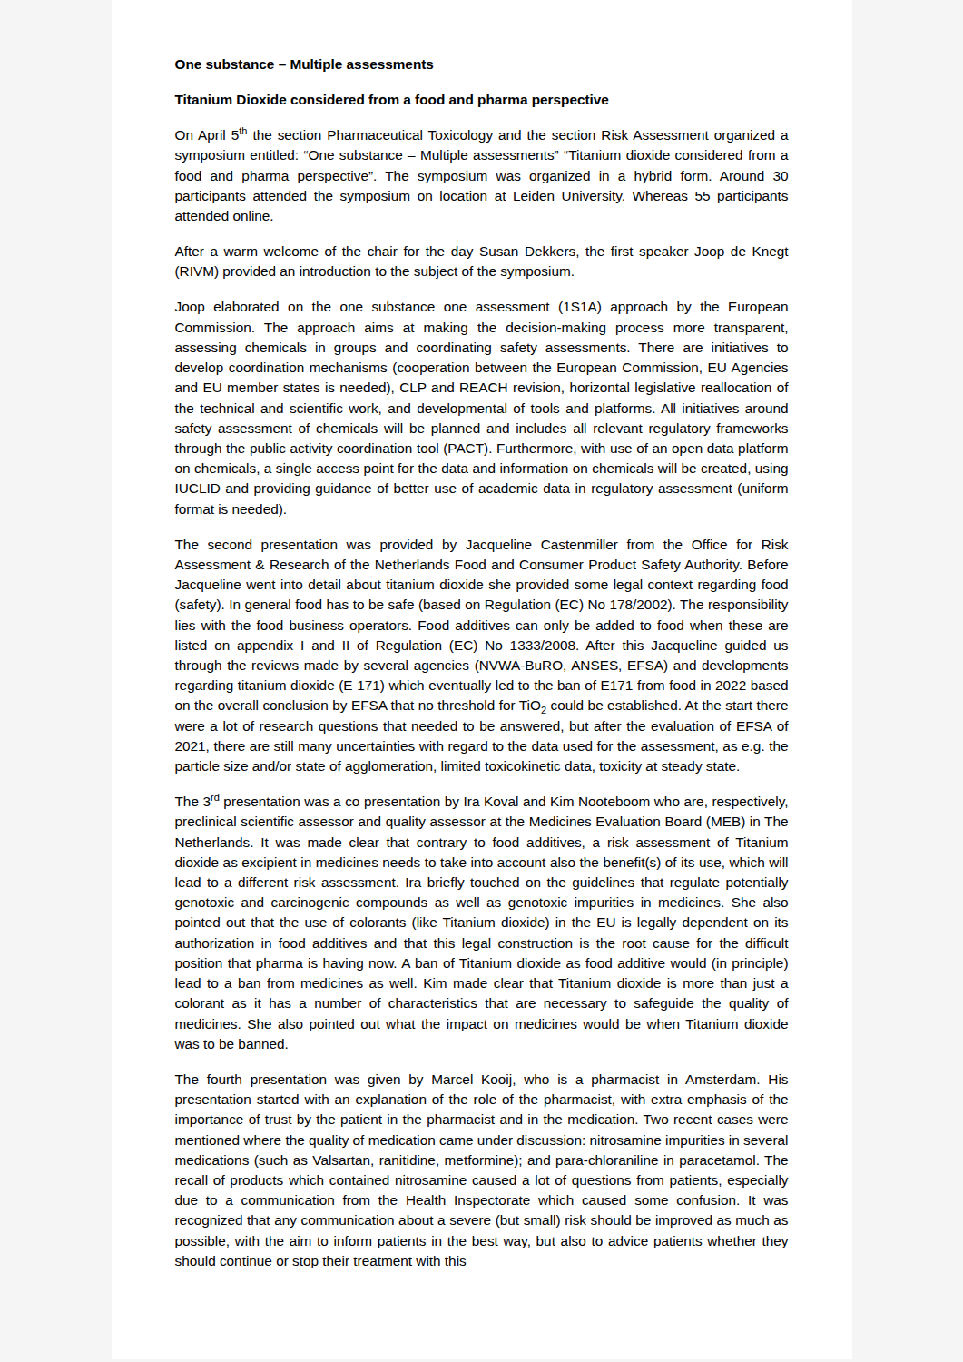One substance – Multiple assessments
Titanium Dioxide considered from a food and pharma perspective
On April 5th the section Pharmaceutical Toxicology and the section Risk Assessment organized a symposium entitled: “One substance – Multiple assessments” “Titanium dioxide considered from a food and pharma perspective”. The symposium was organized in a hybrid form. Around 30 participants attended the symposium on location at Leiden University. Whereas 55 participants attended online.
After a warm welcome of the chair for the day Susan Dekkers, the first speaker Joop de Knegt (RIVM) provided an introduction to the subject of the symposium.
Joop elaborated on the one substance one assessment (1S1A) approach by the European Commission. The approach aims at making the decision-making process more transparent, assessing chemicals in groups and coordinating safety assessments. There are initiatives to develop coordination mechanisms (cooperation between the European Commission, EU Agencies and EU member states is needed), CLP and REACH revision, horizontal legislative reallocation of the technical and scientific work, and developmental of tools and platforms. All initiatives around safety assessment of chemicals will be planned and includes all relevant regulatory frameworks through the public activity coordination tool (PACT). Furthermore, with use of an open data platform on chemicals, a single access point for the data and information on chemicals will be created, using IUCLID and providing guidance of better use of academic data in regulatory assessment (uniform format is needed).
The second presentation was provided by Jacqueline Castenmiller from the Office for Risk Assessment & Research of the Netherlands Food and Consumer Product Safety Authority. Before Jacqueline went into detail about titanium dioxide she provided some legal context regarding food (safety). In general food has to be safe (based on Regulation (EC) No 178/2002). The responsibility lies with the food business operators. Food additives can only be added to food when these are listed on appendix I and II of Regulation (EC) No 1333/2008. After this Jacqueline guided us through the reviews made by several agencies (NVWA-BuRO, ANSES, EFSA) and developments regarding titanium dioxide (E 171) which eventually led to the ban of E171 from food in 2022 based on the overall conclusion by EFSA that no threshold for TiO2 could be established. At the start there were a lot of research questions that needed to be answered, but after the evaluation of EFSA of 2021, there are still many uncertainties with regard to the data used for the assessment, as e.g. the particle size and/or state of agglomeration, limited toxicokinetic data, toxicity at steady state.
The 3rd presentation was a co presentation by Ira Koval and Kim Nooteboom who are, respectively, preclinical scientific assessor and quality assessor at the Medicines Evaluation Board (MEB) in The Netherlands. It was made clear that contrary to food additives, a risk assessment of Titanium dioxide as excipient in medicines needs to take into account also the benefit(s) of its use, which will lead to a different risk assessment. Ira briefly touched on the guidelines that regulate potentially genotoxic and carcinogenic compounds as well as genotoxic impurities in medicines. She also pointed out that the use of colorants (like Titanium dioxide) in the EU is legally dependent on its authorization in food additives and that this legal construction is the root cause for the difficult position that pharma is having now. A ban of Titanium dioxide as food additive would (in principle) lead to a ban from medicines as well. Kim made clear that Titanium dioxide is more than just a colorant as it has a number of characteristics that are necessary to safeguide the quality of medicines. She also pointed out what the impact on medicines would be when Titanium dioxide was to be banned.
The fourth presentation was given by Marcel Kooij, who is a pharmacist in Amsterdam. His presentation started with an explanation of the role of the pharmacist, with extra emphasis of the importance of trust by the patient in the pharmacist and in the medication. Two recent cases were mentioned where the quality of medication came under discussion: nitrosamine impurities in several medications (such as Valsartan, ranitidine, metformine); and para-chloraniline in paracetamol. The recall of products which contained nitrosamine caused a lot of questions from patients, especially due to a communication from the Health Inspectorate which caused some confusion. It was recognized that any communication about a severe (but small) risk should be improved as much as possible, with the aim to inform patients in the best way, but also to advice patients whether they should continue or stop their treatment with this